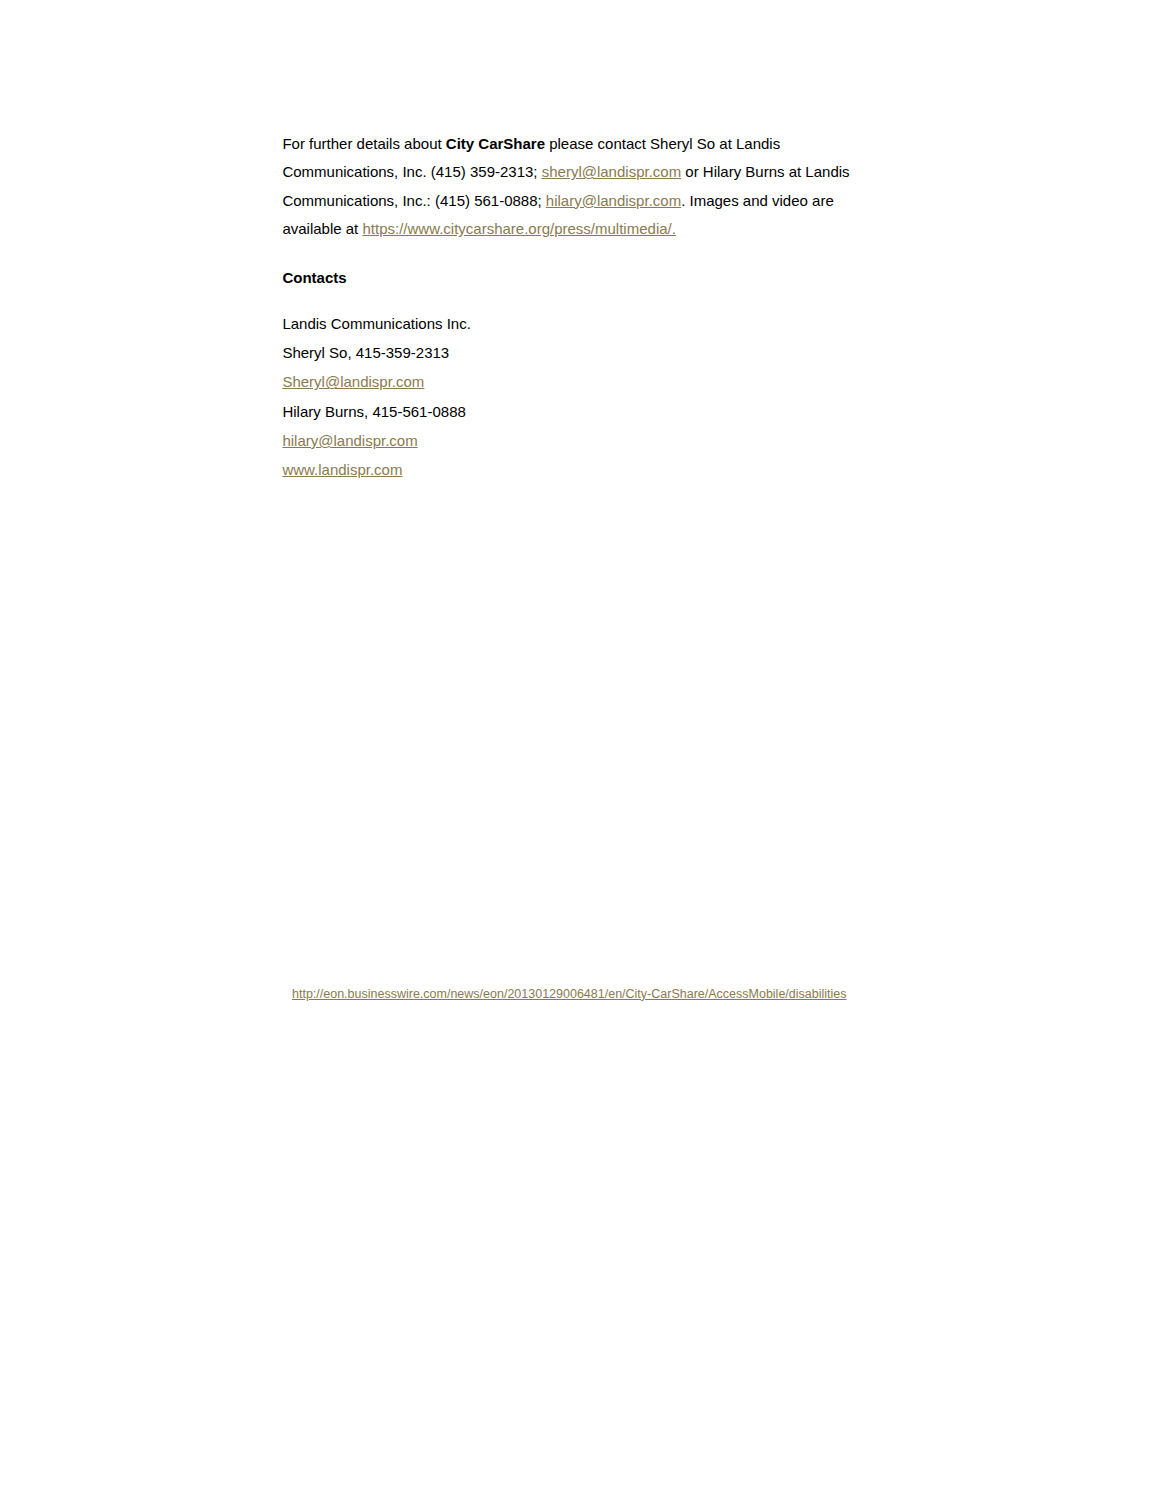For further details about City CarShare please contact Sheryl So at Landis Communications, Inc. (415) 359-2313; sheryl@landispr.com or Hilary Burns at Landis Communications, Inc.: (415) 561-0888; hilary@landispr.com. Images and video are available at https://www.citycarshare.org/press/multimedia/.
Contacts
Landis Communications Inc.
Sheryl So, 415-359-2313
Sheryl@landispr.com
Hilary Burns, 415-561-0888
hilary@landispr.com
www.landispr.com
http://eon.businesswire.com/news/eon/20130129006481/en/City-CarShare/AccessMobile/disabilities